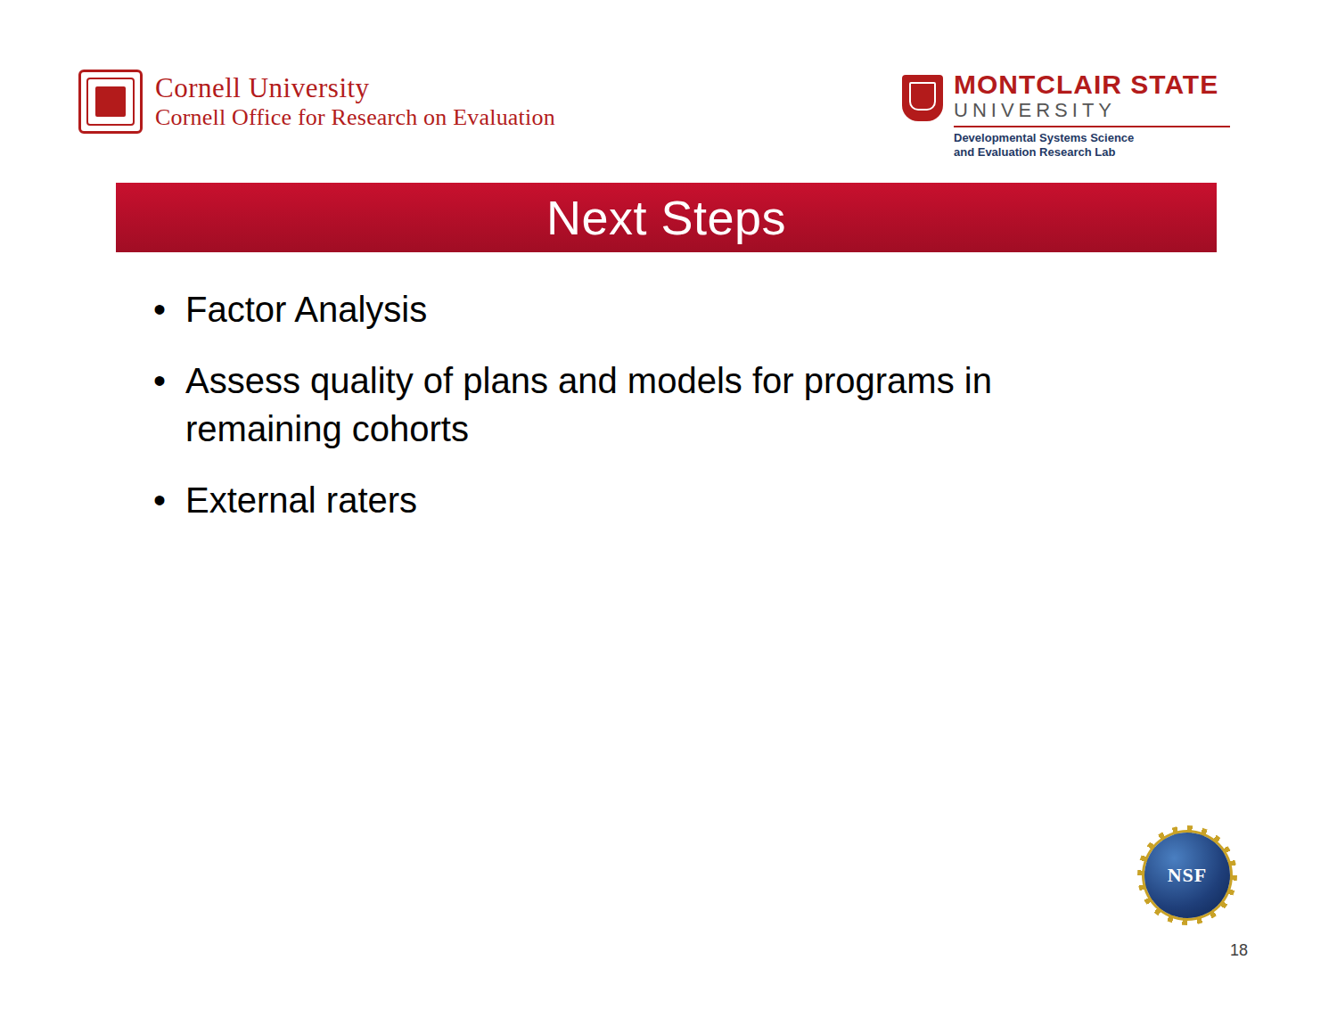Cornell University
Cornell Office for Research on Evaluation
MONTCLAIR STATE
UNIVERSITY
Developmental Systems Science
and Evaluation Research Lab
Next Steps
Factor Analysis
Assess quality of plans and models for programs in remaining cohorts
External raters
NSF
18